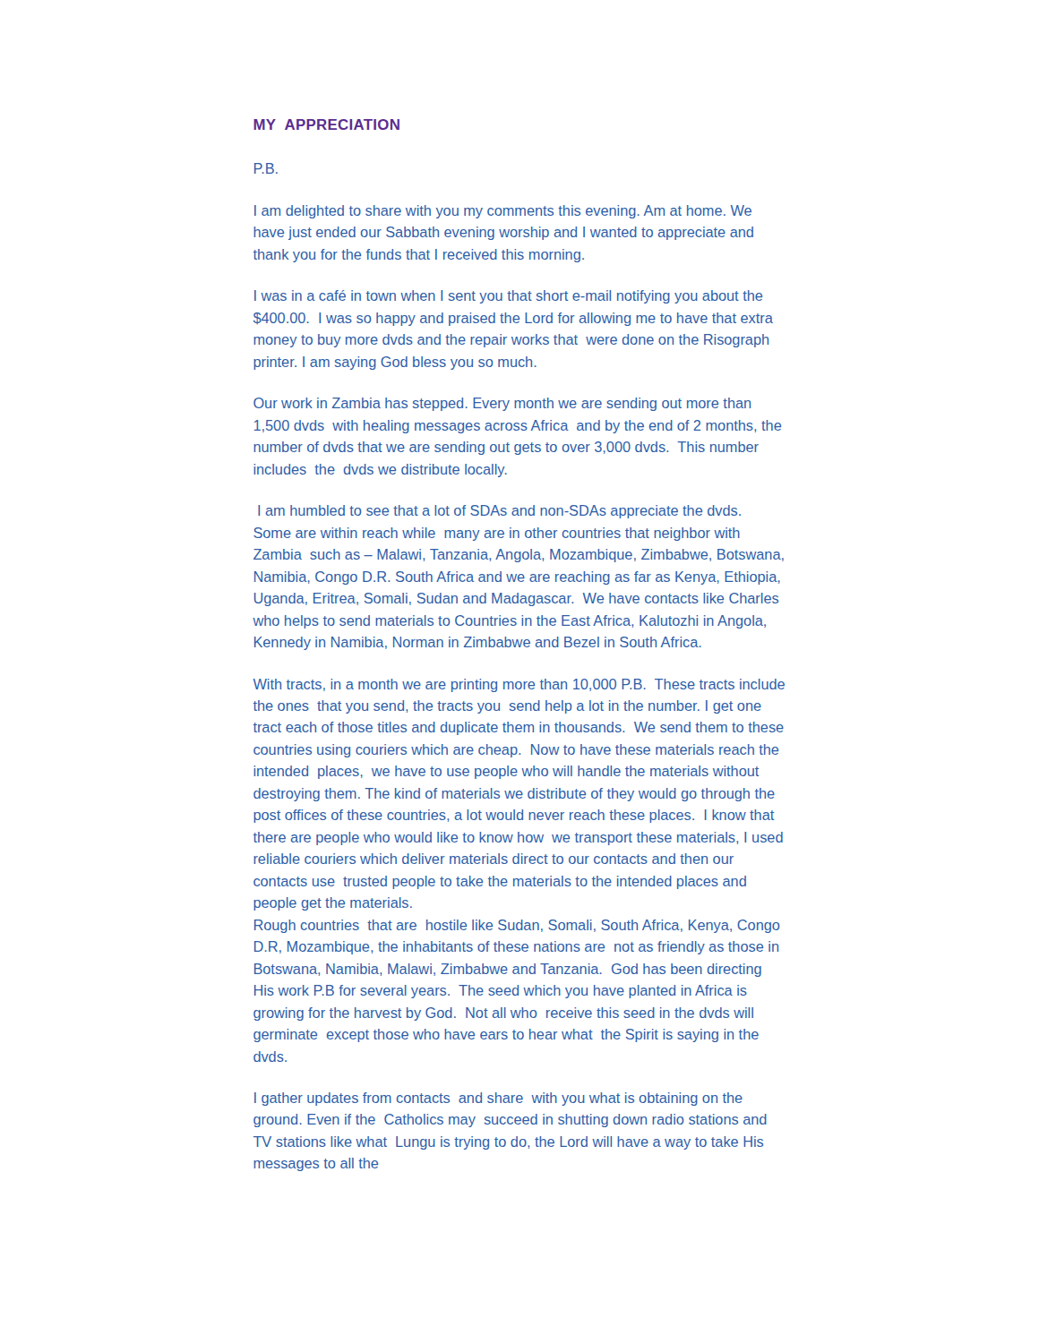MY APPRECIATION
P.B.
I am delighted to share with you my comments this evening. Am at home. We have just ended our Sabbath evening worship and I wanted to appreciate and thank you for the funds that I received this morning.
I was in a café in town when I sent you that short e-mail notifying you about the $400.00. I was so happy and praised the Lord for allowing me to have that extra money to buy more dvds and the repair works that were done on the Risograph printer. I am saying God bless you so much.
Our work in Zambia has stepped. Every month we are sending out more than 1,500 dvds with healing messages across Africa and by the end of 2 months, the number of dvds that we are sending out gets to over 3,000 dvds. This number includes the dvds we distribute locally.
I am humbled to see that a lot of SDAs and non-SDAs appreciate the dvds. Some are within reach while many are in other countries that neighbor with Zambia such as – Malawi, Tanzania, Angola, Mozambique, Zimbabwe, Botswana, Namibia, Congo D.R. South Africa and we are reaching as far as Kenya, Ethiopia, Uganda, Eritrea, Somali, Sudan and Madagascar. We have contacts like Charles who helps to send materials to Countries in the East Africa, Kalutozhi in Angola, Kennedy in Namibia, Norman in Zimbabwe and Bezel in South Africa.
With tracts, in a month we are printing more than 10,000 P.B. These tracts include the ones that you send, the tracts you send help a lot in the number. I get one tract each of those titles and duplicate them in thousands. We send them to these countries using couriers which are cheap. Now to have these materials reach the intended places, we have to use people who will handle the materials without destroying them. The kind of materials we distribute of they would go through the post offices of these countries, a lot would never reach these places. I know that there are people who would like to know how we transport these materials, I used reliable couriers which deliver materials direct to our contacts and then our contacts use trusted people to take the materials to the intended places and people get the materials.
Rough countries that are hostile like Sudan, Somali, South Africa, Kenya, Congo D.R, Mozambique, the inhabitants of these nations are not as friendly as those in Botswana, Namibia, Malawi, Zimbabwe and Tanzania. God has been directing His work P.B for several years. The seed which you have planted in Africa is growing for the harvest by God. Not all who receive this seed in the dvds will germinate except those who have ears to hear what the Spirit is saying in the dvds.
I gather updates from contacts and share with you what is obtaining on the ground. Even if the Catholics may succeed in shutting down radio stations and TV stations like what Lungu is trying to do, the Lord will have a way to take His messages to all the